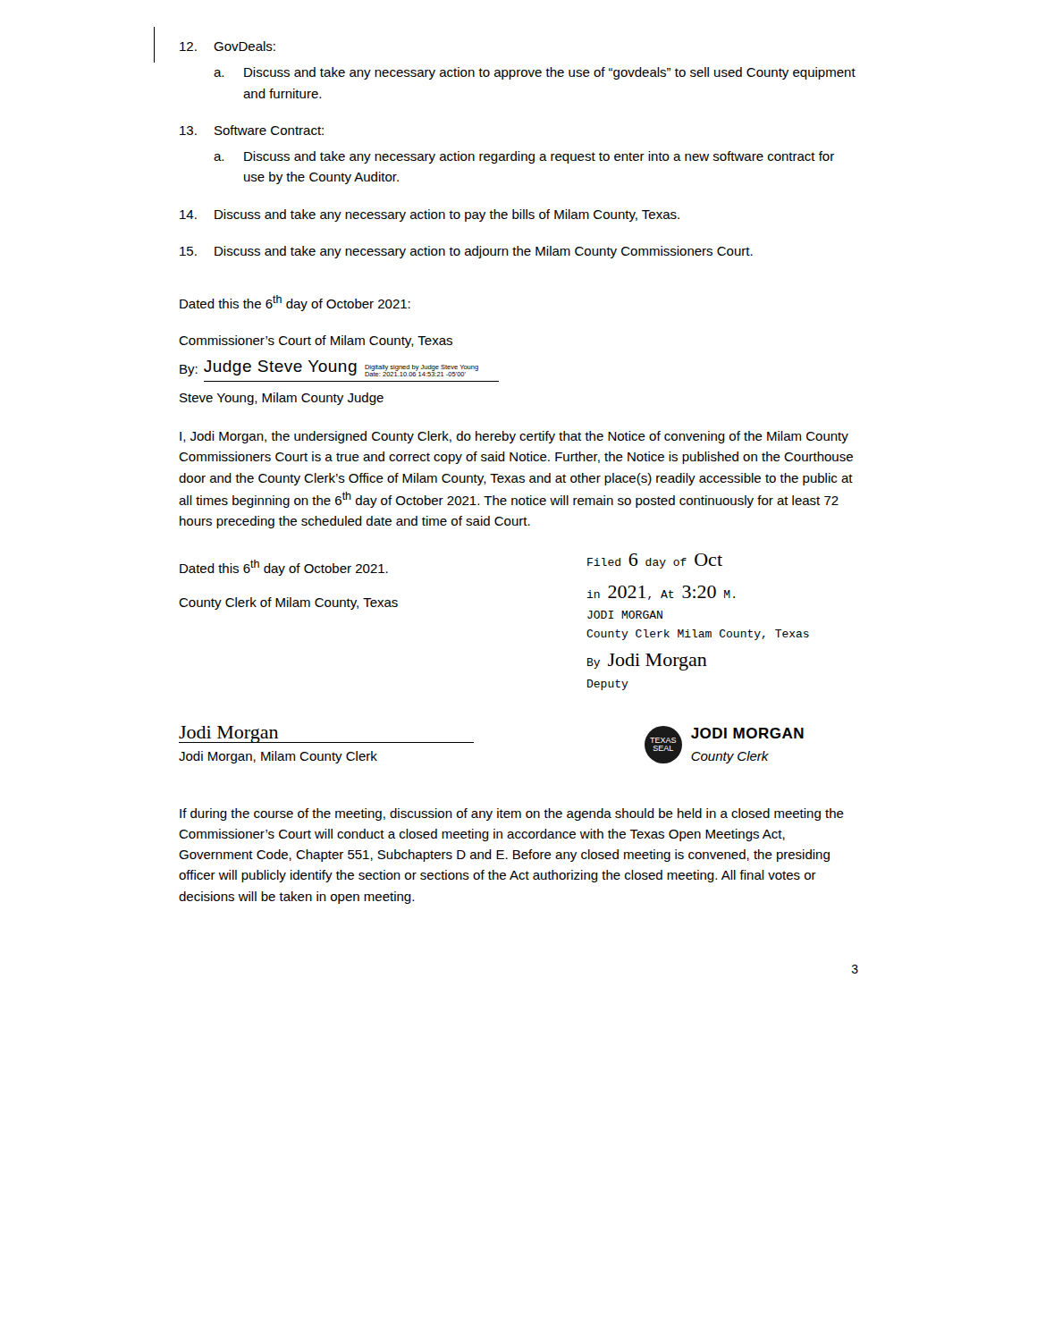12. GovDeals:
a. Discuss and take any necessary action to approve the use of “govdeals” to sell used County equipment and furniture.
13. Software Contract:
a. Discuss and take any necessary action regarding a request to enter into a new software contract for use by the County Auditor.
14. Discuss and take any necessary action to pay the bills of Milam County, Texas.
15. Discuss and take any necessary action to adjourn the Milam County Commissioners Court.
Dated this the 6th day of October 2021:
Commissioner’s Court of Milam County, Texas
By: Judge Steve Young Digitally signed by Judge Steve Young
Date: 2021.10.06 14:53:21 -05'00'
Steve Young, Milam County Judge
I, Jodi Morgan, the undersigned County Clerk, do hereby certify that the Notice of convening of the Milam County Commissioners Court is a true and correct copy of said Notice. Further, the Notice is published on the Courthouse door and the County Clerk’s Office of Milam County, Texas and at other place(s) readily accessible to the public at all times beginning on the 6th day of October 2021. The notice will remain so posted continuously for at least 72 hours preceding the scheduled date and time of said Court.
Dated this 6th day of October 2021.
County Clerk of Milam County, Texas
Filed 6 day of Oct
in 2021, At 3:20 M.
JODI MORGAN
County Clerk Milam County, Texas
By Jodi Morgan
Deputy
Jodi Morgan
Jodi Morgan, Milam County Clerk
TEXAS
SEAL
JODI MORGAN
County Clerk
If during the course of the meeting, discussion of any item on the agenda should be held in a closed meeting the Commissioner’s Court will conduct a closed meeting in accordance with the Texas Open Meetings Act, Government Code, Chapter 551, Subchapters D and E. Before any closed meeting is convened, the presiding officer will publicly identify the section or sections of the Act authorizing the closed meeting. All final votes or decisions will be taken in open meeting.
3